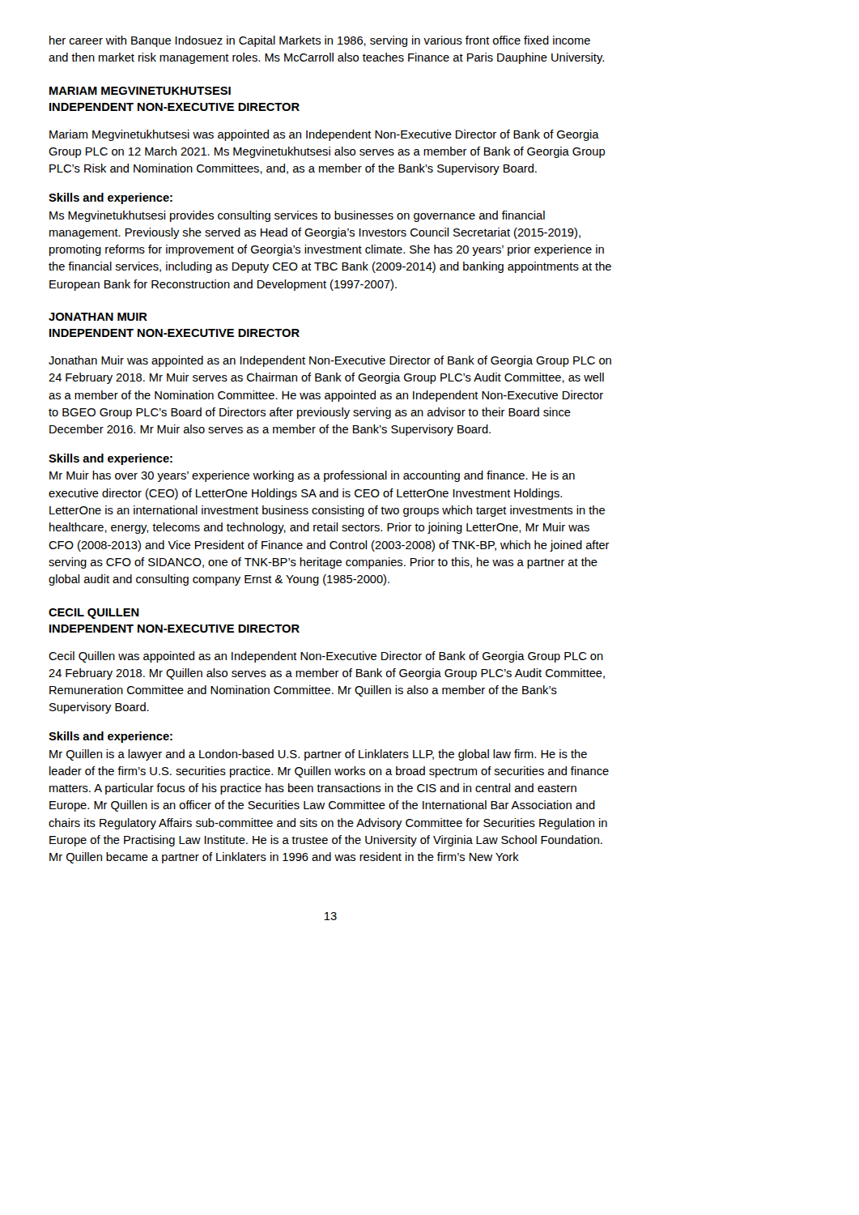her career with Banque Indosuez in Capital Markets in 1986, serving in various front office fixed income and then market risk management roles. Ms McCarroll also teaches Finance at Paris Dauphine University.
MARIAM MEGVINETUKHUTSESI
INDEPENDENT NON-EXECUTIVE DIRECTOR
Mariam Megvinetukhutsesi was appointed as an Independent Non-Executive Director of Bank of Georgia Group PLC on 12 March 2021. Ms Megvinetukhutsesi also serves as a member of Bank of Georgia Group PLC’s Risk and Nomination Committees, and, as a member of the Bank’s Supervisory Board.
Skills and experience:
Ms Megvinetukhutsesi provides consulting services to businesses on governance and financial management. Previously she served as Head of Georgia’s Investors Council Secretariat (2015-2019), promoting reforms for improvement of Georgia’s investment climate. She has 20 years’ prior experience in the financial services, including as Deputy CEO at TBC Bank (2009-2014) and banking appointments at the European Bank for Reconstruction and Development (1997-2007).
JONATHAN MUIR
INDEPENDENT NON-EXECUTIVE DIRECTOR
Jonathan Muir was appointed as an Independent Non-Executive Director of Bank of Georgia Group PLC on 24 February 2018. Mr Muir serves as Chairman of Bank of Georgia Group PLC’s Audit Committee, as well as a member of the Nomination Committee. He was appointed as an Independent Non-Executive Director to BGEO Group PLC’s Board of Directors after previously serving as an advisor to their Board since December 2016. Mr Muir also serves as a member of the Bank’s Supervisory Board.
Skills and experience:
Mr Muir has over 30 years’ experience working as a professional in accounting and finance. He is an executive director (CEO) of LetterOne Holdings SA and is CEO of LetterOne Investment Holdings. LetterOne is an international investment business consisting of two groups which target investments in the healthcare, energy, telecoms and technology, and retail sectors. Prior to joining LetterOne, Mr Muir was CFO (2008-2013) and Vice President of Finance and Control (2003-2008) of TNK-BP, which he joined after serving as CFO of SIDANCO, one of TNK-BP’s heritage companies. Prior to this, he was a partner at the global audit and consulting company Ernst & Young (1985-2000).
CECIL QUILLEN
INDEPENDENT NON-EXECUTIVE DIRECTOR
Cecil Quillen was appointed as an Independent Non-Executive Director of Bank of Georgia Group PLC on 24 February 2018. Mr Quillen also serves as a member of Bank of Georgia Group PLC’s Audit Committee, Remuneration Committee and Nomination Committee. Mr Quillen is also a member of the Bank’s Supervisory Board.
Skills and experience:
Mr Quillen is a lawyer and a London-based U.S. partner of Linklaters LLP, the global law firm. He is the leader of the firm’s U.S. securities practice. Mr Quillen works on a broad spectrum of securities and finance matters. A particular focus of his practice has been transactions in the CIS and in central and eastern Europe. Mr Quillen is an officer of the Securities Law Committee of the International Bar Association and chairs its Regulatory Affairs sub-committee and sits on the Advisory Committee for Securities Regulation in Europe of the Practising Law Institute. He is a trustee of the University of Virginia Law School Foundation. Mr Quillen became a partner of Linklaters in 1996 and was resident in the firm’s New York
13